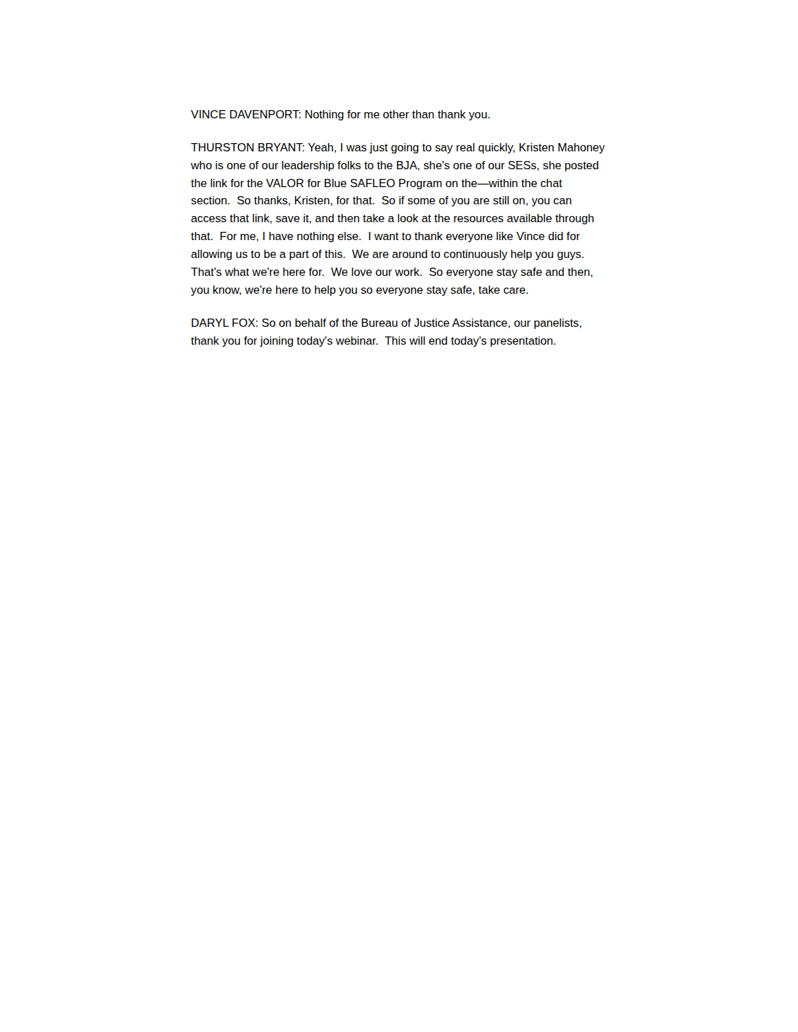VINCE DAVENPORT: Nothing for me other than thank you.
THURSTON BRYANT: Yeah, I was just going to say real quickly, Kristen Mahoney who is one of our leadership folks to the BJA, she's one of our SESs, she posted the link for the VALOR for Blue SAFLEO Program on the—within the chat section. So thanks, Kristen, for that. So if some of you are still on, you can access that link, save it, and then take a look at the resources available through that. For me, I have nothing else. I want to thank everyone like Vince did for allowing us to be a part of this. We are around to continuously help you guys. That's what we're here for. We love our work. So everyone stay safe and then, you know, we're here to help you so everyone stay safe, take care.
DARYL FOX: So on behalf of the Bureau of Justice Assistance, our panelists, thank you for joining today's webinar. This will end today's presentation.